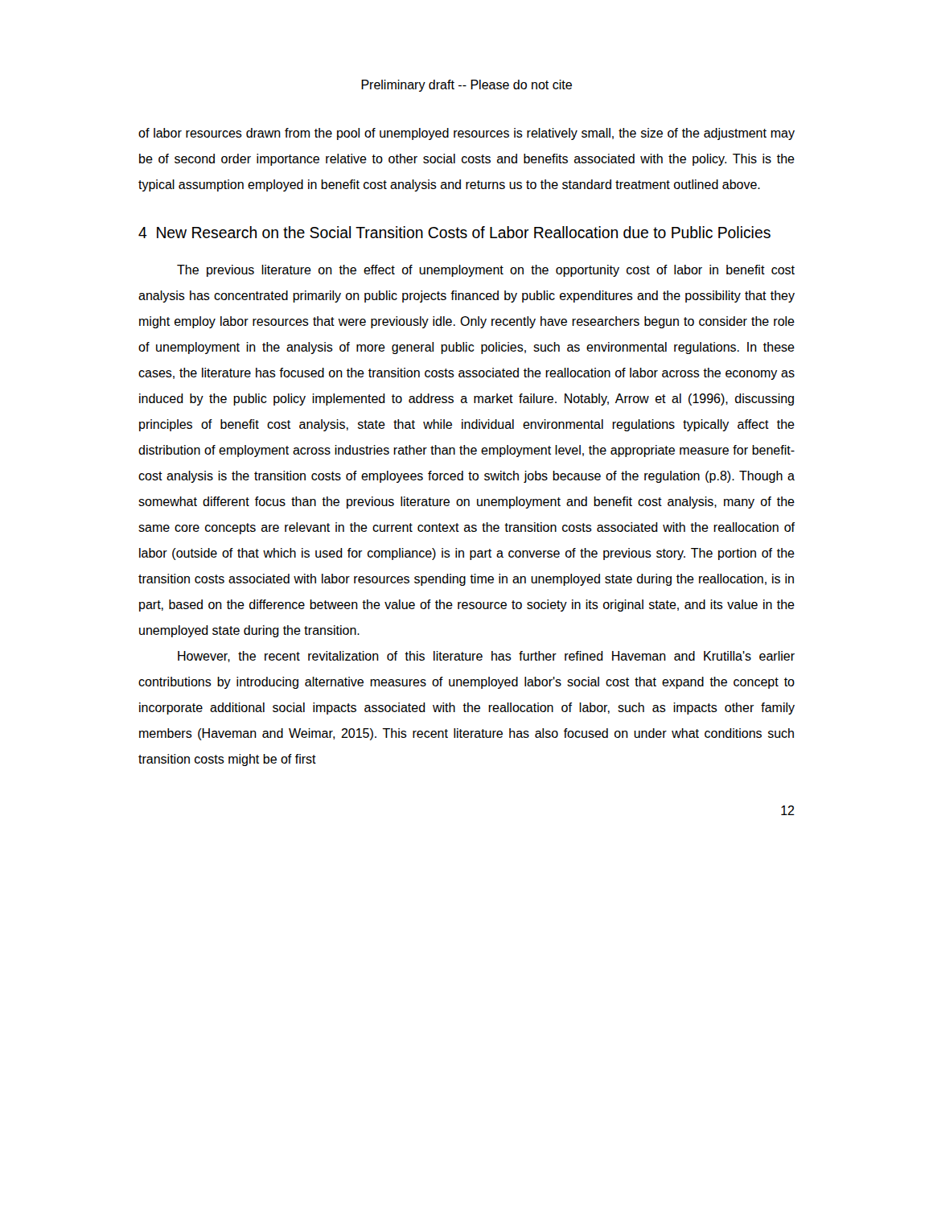Preliminary draft -- Please do not cite
of labor resources drawn from the pool of unemployed resources is relatively small, the size of the adjustment may be of second order importance relative to other social costs and benefits associated with the policy. This is the typical assumption employed in benefit cost analysis and returns us to the standard treatment outlined above.
4 New Research on the Social Transition Costs of Labor Reallocation due to Public Policies
The previous literature on the effect of unemployment on the opportunity cost of labor in benefit cost analysis has concentrated primarily on public projects financed by public expenditures and the possibility that they might employ labor resources that were previously idle. Only recently have researchers begun to consider the role of unemployment in the analysis of more general public policies, such as environmental regulations. In these cases, the literature has focused on the transition costs associated the reallocation of labor across the economy as induced by the public policy implemented to address a market failure. Notably, Arrow et al (1996), discussing principles of benefit cost analysis, state that while individual environmental regulations typically affect the distribution of employment across industries rather than the employment level, the appropriate measure for benefit-cost analysis is the transition costs of employees forced to switch jobs because of the regulation (p.8). Though a somewhat different focus than the previous literature on unemployment and benefit cost analysis, many of the same core concepts are relevant in the current context as the transition costs associated with the reallocation of labor (outside of that which is used for compliance) is in part a converse of the previous story. The portion of the transition costs associated with labor resources spending time in an unemployed state during the reallocation, is in part, based on the difference between the value of the resource to society in its original state, and its value in the unemployed state during the transition.
However, the recent revitalization of this literature has further refined Haveman and Krutilla's earlier contributions by introducing alternative measures of unemployed labor's social cost that expand the concept to incorporate additional social impacts associated with the reallocation of labor, such as impacts other family members (Haveman and Weimar, 2015). This recent literature has also focused on under what conditions such transition costs might be of first
12